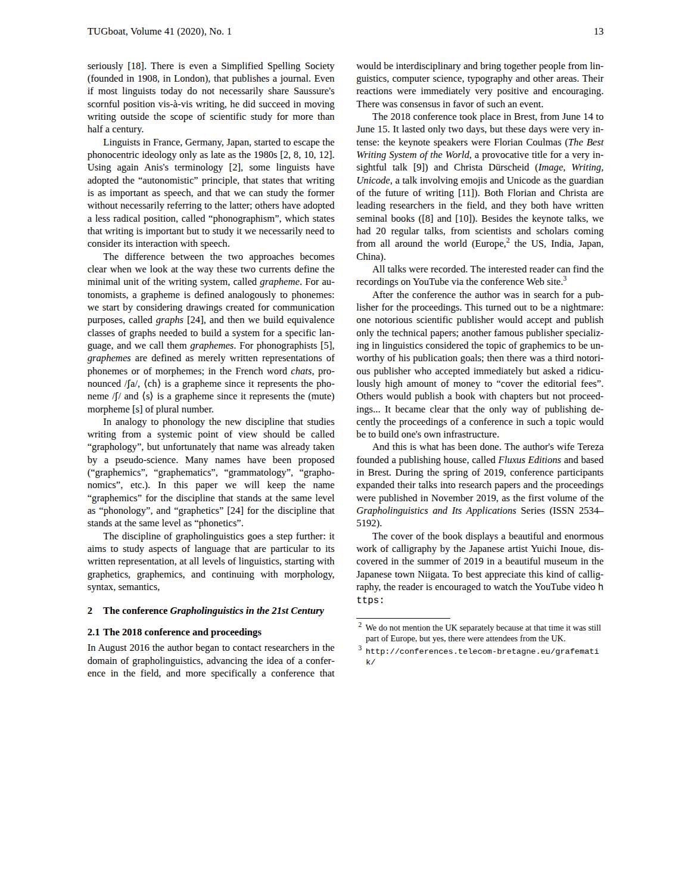TUGboat, Volume 41 (2020), No. 1 13
seriously [18]. There is even a Simplified Spelling Society (founded in 1908, in London), that publishes a journal. Even if most linguists today do not necessarily share Saussure's scornful position vis-à-vis writing, he did succeed in moving writing outside the scope of scientific study for more than half a century.
Linguists in France, Germany, Japan, started to escape the phonocentric ideology only as late as the 1980s [2, 8, 10, 12]. Using again Anis's terminology [2], some linguists have adopted the “autonomistic” principle, that states that writing is as important as speech, and that we can study the former without necessarily referring to the latter; others have adopted a less radical position, called “phonographism”, which states that writing is important but to study it we necessarily need to consider its interaction with speech.
The difference between the two approaches becomes clear when we look at the way these two currents define the minimal unit of the writing system, called grapheme. For autonomists, a grapheme is defined analogously to phonemes: we start by considering drawings created for communication purposes, called graphs [24], and then we build equivalence classes of graphs needed to build a system for a specific language, and we call them graphemes. For phonographists [5], graphemes are defined as merely written representations of phonemes or of morphemes; in the French word chats, pronounced /ʃa/, ⟨ch⟩ is a grapheme since it represents the phoneme /ʃ/ and ⟨s⟩ is a grapheme since it represents the (mute) morpheme [s] of plural number.
In analogy to phonology the new discipline that studies writing from a systemic point of view should be called “graphology”, but unfortunately that name was already taken by a pseudo-science. Many names have been proposed (“graphemics”, “graphematics”, “grammatology”, “graphonomics”, etc.). In this paper we will keep the name “graphemics” for the discipline that stands at the same level as “phonology”, and “graphetics” [24] for the discipline that stands at the same level as “phonetics”.
The discipline of grapholinguistics goes a step further: it aims to study aspects of language that are particular to its written representation, at all levels of linguistics, starting with graphetics, graphemics, and continuing with morphology, syntax, semantics,
2 The conference Grapholinguistics in the 21st Century
2.1 The 2018 conference and proceedings
In August 2016 the author began to contact researchers in the domain of grapholinguistics, advancing the idea of a conference in the field, and more specifically a conference that would be interdisciplinary and bring together people from linguistics, computer science, typography and other areas. Their reactions were immediately very positive and encouraging. There was consensus in favor of such an event.
The 2018 conference took place in Brest, from June 14 to June 15. It lasted only two days, but these days were very intense: the keynote speakers were Florian Coulmas (The Best Writing System of the World, a provocative title for a very insightful talk [9]) and Christa Dürscheid (Image, Writing, Unicode, a talk involving emojis and Unicode as the guardian of the future of writing [11]). Both Florian and Christa are leading researchers in the field, and they both have written seminal books ([8] and [10]). Besides the keynote talks, we had 20 regular talks, from scientists and scholars coming from all around the world (Europe,2 the US, India, Japan, China).
All talks were recorded. The interested reader can find the recordings on YouTube via the conference Web site.3
After the conference the author was in search for a publisher for the proceedings. This turned out to be a nightmare: one notorious scientific publisher would accept and publish only the technical papers; another famous publisher specializing in linguistics considered the topic of graphemics to be unworthy of his publication goals; then there was a third notorious publisher who accepted immediately but asked a ridiculously high amount of money to “cover the editorial fees”. Others would publish a book with chapters but not proceedings... It became clear that the only way of publishing decently the proceedings of a conference in such a topic would be to build one's own infrastructure.
And this is what has been done. The author's wife Tereza founded a publishing house, called Fluxus Editions and based in Brest. During the spring of 2019, conference participants expanded their talks into research papers and the proceedings were published in November 2019, as the first volume of the Grapholinguistics and Its Applications Series (ISSN 2534–5192).
The cover of the book displays a beautiful and enormous work of calligraphy by the Japanese artist Yuichi Inoue, discovered in the summer of 2019 in a beautiful museum in the Japanese town Niigata. To best appreciate this kind of calligraphy, the reader is encouraged to watch the YouTube video https:
2 We do not mention the UK separately because at that time it was still part of Europe, but yes, there were attendees from the UK.
3 http://conferences.telecom-bretagne.eu/grafematik/